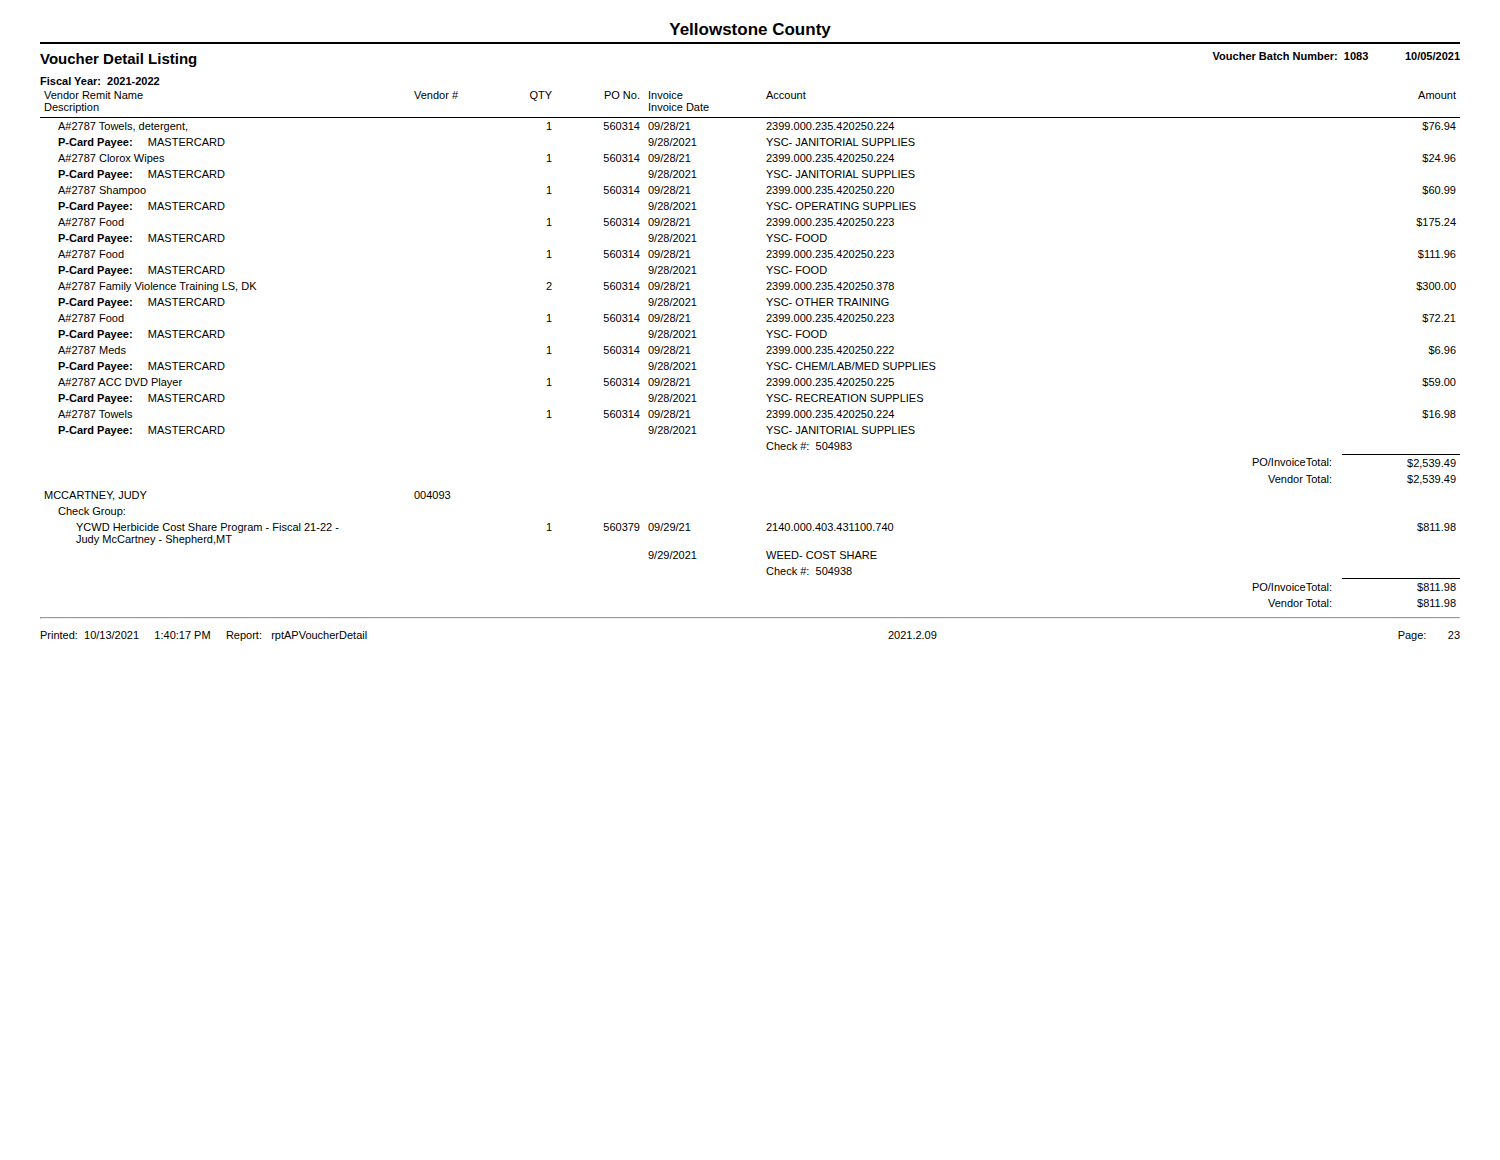Yellowstone County
Voucher Detail Listing
Voucher Batch Number: 1083 10/05/2021
Fiscal Year: 2021-2022
| Vendor Remit Name Description | Vendor # | QTY | PO No. | Invoice Invoice Date | Account | Amount |
| --- | --- | --- | --- | --- | --- | --- |
| A#2787 Towels, detergent, | | 1 | 560314 | 09/28/21 | 2399.000.235.420250.224 | $76.94 |
| P-Card Payee: MASTERCARD | | | | 9/28/2021 | YSC- JANITORIAL SUPPLIES | |
| A#2787 Clorox Wipes | | 1 | 560314 | 09/28/21 | 2399.000.235.420250.224 | $24.96 |
| P-Card Payee: MASTERCARD | | | | 9/28/2021 | YSC- JANITORIAL SUPPLIES | |
| A#2787 Shampoo | | 1 | 560314 | 09/28/21 | 2399.000.235.420250.220 | $60.99 |
| P-Card Payee: MASTERCARD | | | | 9/28/2021 | YSC- OPERATING SUPPLIES | |
| A#2787 Food | | 1 | 560314 | 09/28/21 | 2399.000.235.420250.223 | $175.24 |
| P-Card Payee: MASTERCARD | | | | 9/28/2021 | YSC- FOOD | |
| A#2787 Food | | 1 | 560314 | 09/28/21 | 2399.000.235.420250.223 | $111.96 |
| P-Card Payee: MASTERCARD | | | | 9/28/2021 | YSC- FOOD | |
| A#2787 Family Violence Training LS, DK | | 2 | 560314 | 09/28/21 | 2399.000.235.420250.378 | $300.00 |
| P-Card Payee: MASTERCARD | | | | 9/28/2021 | YSC- OTHER TRAINING | |
| A#2787 Food | | 1 | 560314 | 09/28/21 | 2399.000.235.420250.223 | $72.21 |
| P-Card Payee: MASTERCARD | | | | 9/28/2021 | YSC- FOOD | |
| A#2787 Meds | | 1 | 560314 | 09/28/21 | 2399.000.235.420250.222 | $6.96 |
| P-Card Payee: MASTERCARD | | | | 9/28/2021 | YSC- CHEM/LAB/MED SUPPLIES | |
| A#2787 ACC DVD Player | | 1 | 560314 | 09/28/21 | 2399.000.235.420250.225 | $59.00 |
| P-Card Payee: MASTERCARD | | | | 9/28/2021 | YSC- RECREATION SUPPLIES | |
| A#2787 Towels | | 1 | 560314 | 09/28/21 | 2399.000.235.420250.224 | $16.98 |
| P-Card Payee: MASTERCARD | | | | 9/28/2021 | YSC- JANITORIAL SUPPLIES | |
| | Check #: 504983 | |
| | PO/InvoiceTotal: | $2,539.49 |
| | Vendor Total: | $2,539.49 |
| MCCARTNEY, JUDY | 004093 | | | | | |
| Check Group: | | | | | | |
| YCWD Herbicide Cost Share Program - Fiscal 21-22 - Judy McCartney - Shepherd,MT | | 1 | 560379 | 09/29/21 | 2140.000.403.431100.740 | $811.98 |
| | | | | 9/29/2021 | WEED- COST SHARE | |
| | Check #: 504938 | |
| | PO/InvoiceTotal: | $811.98 |
| | Vendor Total: | $811.98 |
Printed: 10/13/2021 1:40:17 PM Report: rptAPVoucherDetail
2021.2.09
Page: 23